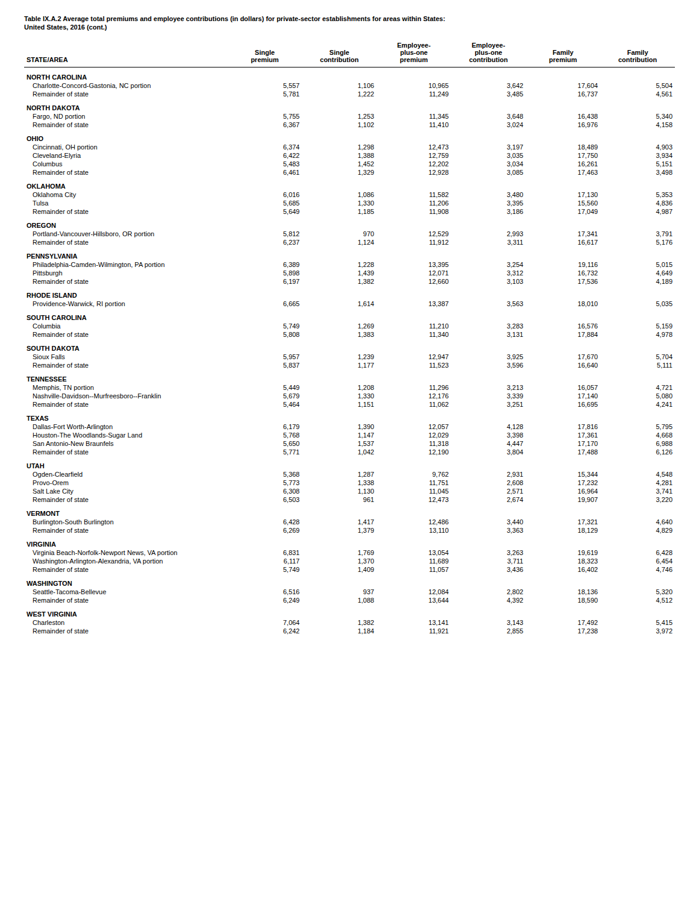Table IX.A.2 Average total premiums and employee contributions (in dollars) for private-sector establishments for areas within States:
United States, 2016 (cont.)
| STATE/AREA | Single premium | Single contribution | Employee- plus-one premium | Employee- plus-one contribution | Family premium | Family contribution |
| --- | --- | --- | --- | --- | --- | --- |
| NORTH CAROLINA |
| Charlotte-Concord-Gastonia, NC portion | 5,557 | 1,106 | 10,965 | 3,642 | 17,604 | 5,504 |
| Remainder of state | 5,781 | 1,222 | 11,249 | 3,485 | 16,737 | 4,561 |
| NORTH DAKOTA |
| Fargo, ND portion | 5,755 | 1,253 | 11,345 | 3,648 | 16,438 | 5,340 |
| Remainder of state | 6,367 | 1,102 | 11,410 | 3,024 | 16,976 | 4,158 |
| OHIO |
| Cincinnati, OH portion | 6,374 | 1,298 | 12,473 | 3,197 | 18,489 | 4,903 |
| Cleveland-Elyria | 6,422 | 1,388 | 12,759 | 3,035 | 17,750 | 3,934 |
| Columbus | 5,483 | 1,452 | 12,202 | 3,034 | 16,261 | 5,151 |
| Remainder of state | 6,461 | 1,329 | 12,928 | 3,085 | 17,463 | 3,498 |
| OKLAHOMA |
| Oklahoma City | 6,016 | 1,086 | 11,582 | 3,480 | 17,130 | 5,353 |
| Tulsa | 5,685 | 1,330 | 11,206 | 3,395 | 15,560 | 4,836 |
| Remainder of state | 5,649 | 1,185 | 11,908 | 3,186 | 17,049 | 4,987 |
| OREGON |
| Portland-Vancouver-Hillsboro, OR portion | 5,812 | 970 | 12,529 | 2,993 | 17,341 | 3,791 |
| Remainder of state | 6,237 | 1,124 | 11,912 | 3,311 | 16,617 | 5,176 |
| PENNSYLVANIA |
| Philadelphia-Camden-Wilmington, PA portion | 6,389 | 1,228 | 13,395 | 3,254 | 19,116 | 5,015 |
| Pittsburgh | 5,898 | 1,439 | 12,071 | 3,312 | 16,732 | 4,649 |
| Remainder of state | 6,197 | 1,382 | 12,660 | 3,103 | 17,536 | 4,189 |
| RHODE ISLAND |
| Providence-Warwick, RI portion | 6,665 | 1,614 | 13,387 | 3,563 | 18,010 | 5,035 |
| SOUTH CAROLINA |
| Columbia | 5,749 | 1,269 | 11,210 | 3,283 | 16,576 | 5,159 |
| Remainder of state | 5,808 | 1,383 | 11,340 | 3,131 | 17,884 | 4,978 |
| SOUTH DAKOTA |
| Sioux Falls | 5,957 | 1,239 | 12,947 | 3,925 | 17,670 | 5,704 |
| Remainder of state | 5,837 | 1,177 | 11,523 | 3,596 | 16,640 | 5,111 |
| TENNESSEE |
| Memphis, TN portion | 5,449 | 1,208 | 11,296 | 3,213 | 16,057 | 4,721 |
| Nashville-Davidson--Murfreesboro--Franklin | 5,679 | 1,330 | 12,176 | 3,339 | 17,140 | 5,080 |
| Remainder of state | 5,464 | 1,151 | 11,062 | 3,251 | 16,695 | 4,241 |
| TEXAS |
| Dallas-Fort Worth-Arlington | 6,179 | 1,390 | 12,057 | 4,128 | 17,816 | 5,795 |
| Houston-The Woodlands-Sugar Land | 5,768 | 1,147 | 12,029 | 3,398 | 17,361 | 4,668 |
| San Antonio-New Braunfels | 5,650 | 1,537 | 11,318 | 4,447 | 17,170 | 6,988 |
| Remainder of state | 5,771 | 1,042 | 12,190 | 3,804 | 17,488 | 6,126 |
| UTAH |
| Ogden-Clearfield | 5,368 | 1,287 | 9,762 | 2,931 | 15,344 | 4,548 |
| Provo-Orem | 5,773 | 1,338 | 11,751 | 2,608 | 17,232 | 4,281 |
| Salt Lake City | 6,308 | 1,130 | 11,045 | 2,571 | 16,964 | 3,741 |
| Remainder of state | 6,503 | 961 | 12,473 | 2,674 | 19,907 | 3,220 |
| VERMONT |
| Burlington-South Burlington | 6,428 | 1,417 | 12,486 | 3,440 | 17,321 | 4,640 |
| Remainder of state | 6,269 | 1,379 | 13,110 | 3,363 | 18,129 | 4,829 |
| VIRGINIA |
| Virginia Beach-Norfolk-Newport News, VA portion | 6,831 | 1,769 | 13,054 | 3,263 | 19,619 | 6,428 |
| Washington-Arlington-Alexandria, VA portion | 6,117 | 1,370 | 11,689 | 3,711 | 18,323 | 6,454 |
| Remainder of state | 5,749 | 1,409 | 11,057 | 3,436 | 16,402 | 4,746 |
| WASHINGTON |
| Seattle-Tacoma-Bellevue | 6,516 | 937 | 12,084 | 2,802 | 18,136 | 5,320 |
| Remainder of state | 6,249 | 1,088 | 13,644 | 4,392 | 18,590 | 4,512 |
| WEST VIRGINIA |
| Charleston | 7,064 | 1,382 | 13,141 | 3,143 | 17,492 | 5,415 |
| Remainder of state | 6,242 | 1,184 | 11,921 | 2,855 | 17,238 | 3,972 |